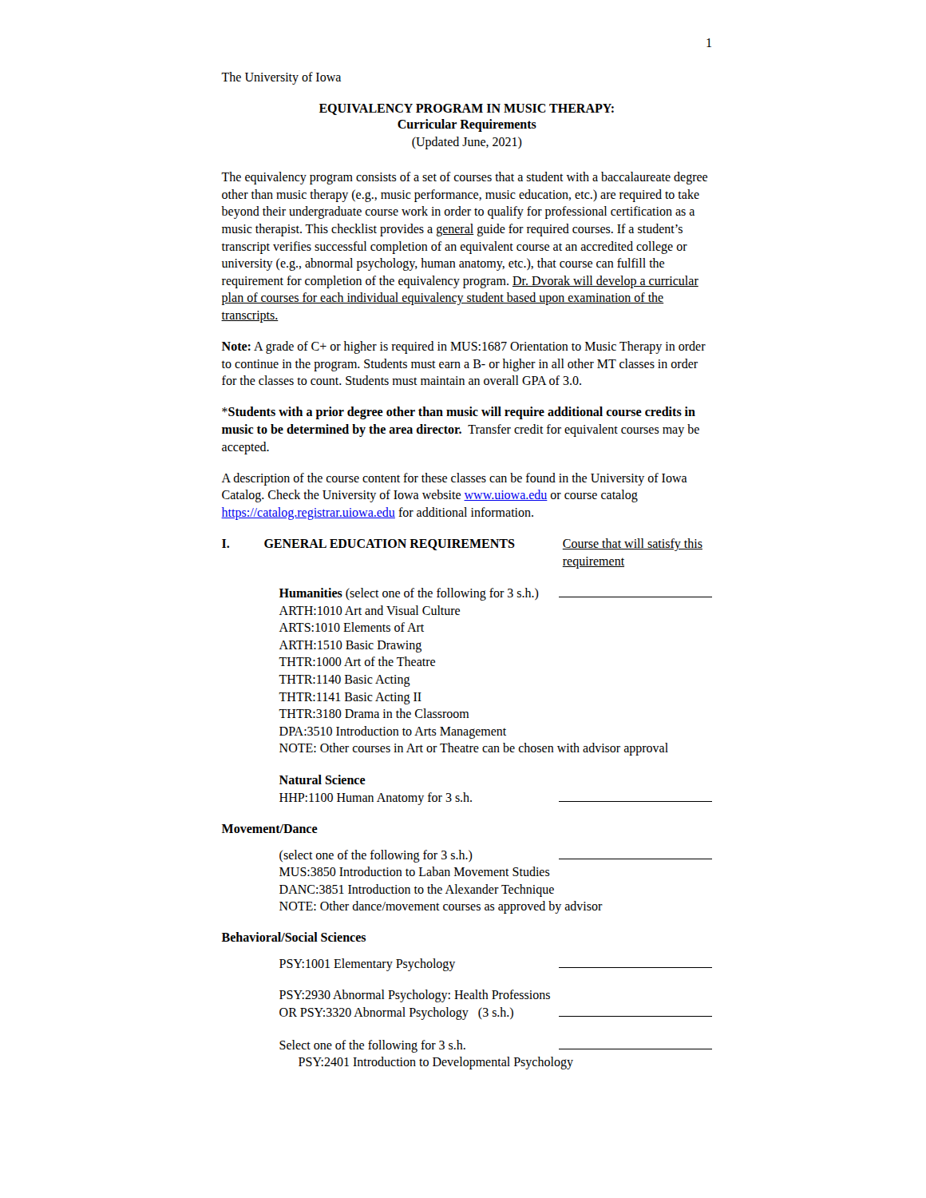1
The University of Iowa
EQUIVALENCY PROGRAM IN MUSIC THERAPY: Curricular Requirements
(Updated June, 2021)
The equivalency program consists of a set of courses that a student with a baccalaureate degree other than music therapy (e.g., music performance, music education, etc.) are required to take beyond their undergraduate course work in order to qualify for professional certification as a music therapist. This checklist provides a general guide for required courses. If a student’s transcript verifies successful completion of an equivalent course at an accredited college or university (e.g., abnormal psychology, human anatomy, etc.), that course can fulfill the requirement for completion of the equivalency program. Dr. Dvorak will develop a curricular plan of courses for each individual equivalency student based upon examination of the transcripts.
Note: A grade of C+ or higher is required in MUS:1687 Orientation to Music Therapy in order to continue in the program. Students must earn a B- or higher in all other MT classes in order for the classes to count. Students must maintain an overall GPA of 3.0.
*Students with a prior degree other than music will require additional course credits in music to be determined by the area director. Transfer credit for equivalent courses may be accepted.
A description of the course content for these classes can be found in the University of Iowa Catalog. Check the University of Iowa website www.uiowa.edu or course catalog https://catalog.registrar.uiowa.edu for additional information.
I. GENERAL EDUCATION REQUIREMENTS Course that will satisfy this requirement
Humanities (select one of the following for 3 s.h.)
ARTH:1010 Art and Visual Culture
ARTS:1010 Elements of Art
ARTH:1510 Basic Drawing
THTR:1000 Art of the Theatre
THTR:1140 Basic Acting
THTR:1141 Basic Acting II
THTR:3180 Drama in the Classroom
DPA:3510 Introduction to Arts Management
NOTE: Other courses in Art or Theatre can be chosen with advisor approval
Natural Science
HHP:1100 Human Anatomy for 3 s.h.
Movement/Dance
(select one of the following for 3 s.h.)
MUS:3850 Introduction to Laban Movement Studies
DANC:3851 Introduction to the Alexander Technique
NOTE: Other dance/movement courses as approved by advisor
Behavioral/Social Sciences
PSY:1001 Elementary Psychology
PSY:2930 Abnormal Psychology: Health Professions
OR PSY:3320 Abnormal Psychology (3 s.h.)
Select one of the following for 3 s.h.
PSY:2401 Introduction to Developmental Psychology